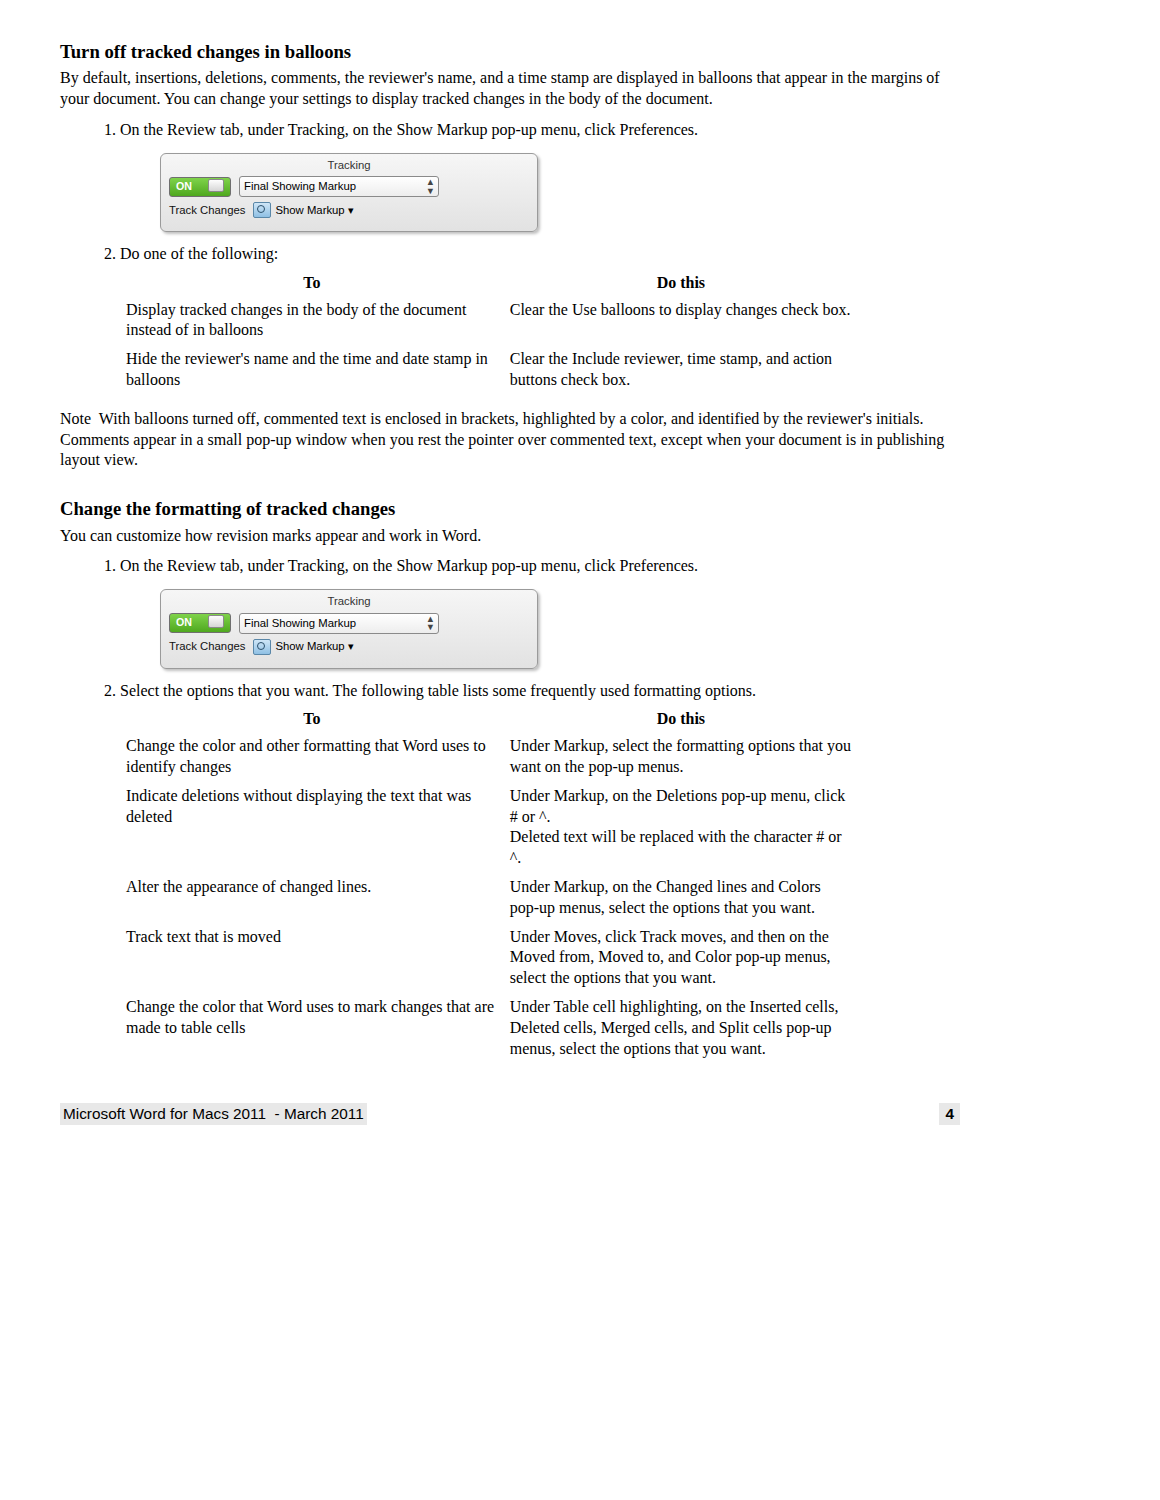Turn off tracked changes in balloons
By default, insertions, deletions, comments, the reviewer's name, and a time stamp are displayed in balloons that appear in the margins of your document. You can change your settings to display tracked changes in the body of the document.
On the Review tab, under Tracking, on the Show Markup pop-up menu, click Preferences.
Tracking
ON Final Showing Markup▲
▼
Track Changes Show Markup ▾
Do one of the following:
| To | Do this |
| --- | --- |
| Display tracked changes in the body of the document instead of in balloons | Clear the Use balloons to display changes check box. |
| Hide the reviewer's name and the time and date stamp in balloons | Clear the Include reviewer, time stamp, and action buttons check box. |
Note With balloons turned off, commented text is enclosed in brackets, highlighted by a color, and identified by the reviewer's initials. Comments appear in a small pop-up window when you rest the pointer over commented text, except when your document is in publishing layout view.
Change the formatting of tracked changes
You can customize how revision marks appear and work in Word.
On the Review tab, under Tracking, on the Show Markup pop-up menu, click Preferences.
Tracking
ON Final Showing Markup▲
▼
Track Changes Show Markup ▾
Select the options that you want. The following table lists some frequently used formatting options.
| To | Do this |
| --- | --- |
| Change the color and other formatting that Word uses to identify changes | Under Markup, select the formatting options that you want on the pop-up menus. |
| Indicate deletions without displaying the text that was deleted | Under Markup, on the Deletions pop-up menu, click # or ^. Deleted text will be replaced with the character # or ^. |
| Alter the appearance of changed lines. | Under Markup, on the Changed lines and Colors pop-up menus, select the options that you want. |
| Track text that is moved | Under Moves, click Track moves, and then on the Moved from, Moved to, and Color pop-up menus, select the options that you want. |
| Change the color that Word uses to mark changes that are made to table cells | Under Table cell highlighting, on the Inserted cells, Deleted cells, Merged cells, and Split cells pop-up menus, select the options that you want. |
Microsoft Word for Macs 2011 - March 2011 4